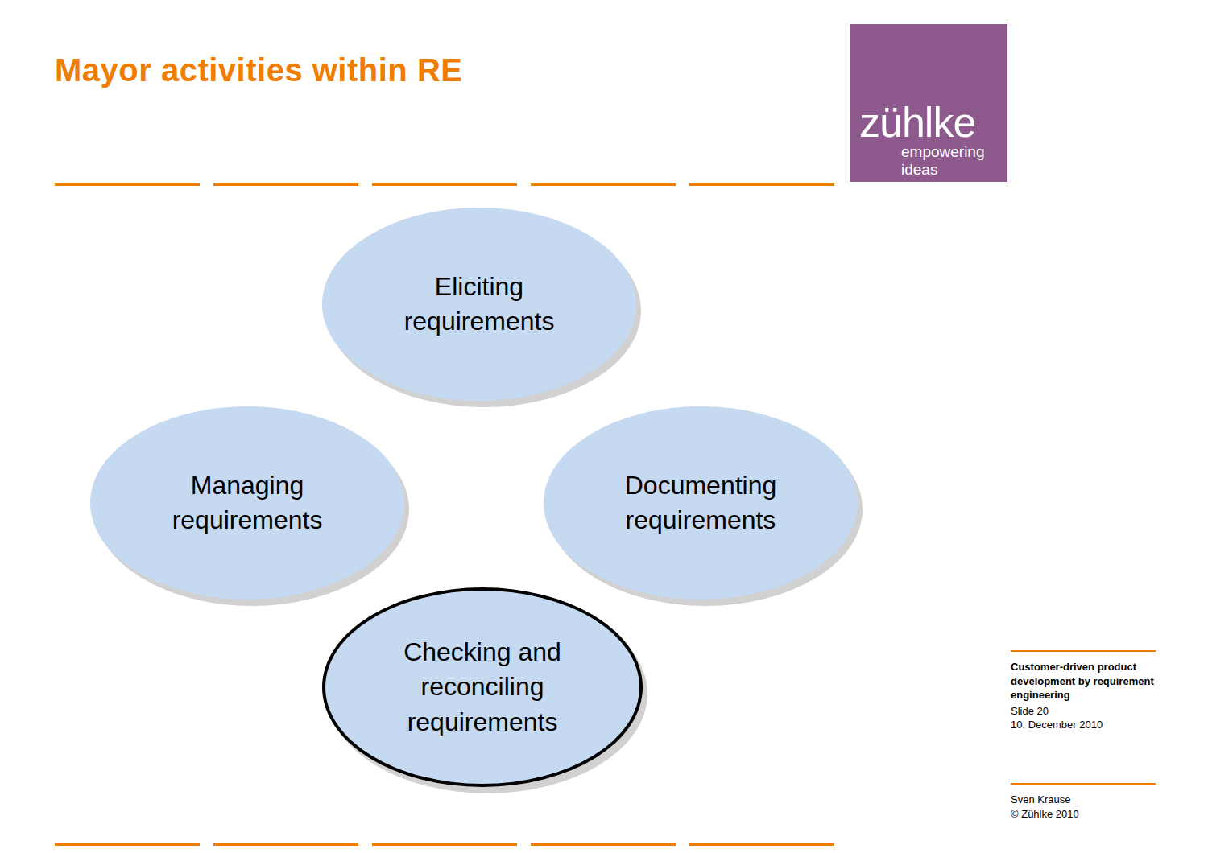Mayor activities within RE
zühlke
empowering ideas
Eliciting
requirements
Managing
requirements
Documenting
requirements
Checking and
reconciling
requirements
Customer-driven product
development by requirement
engineering
Slide 20
10. December 2010
Sven Krause
© Zühlke 2010